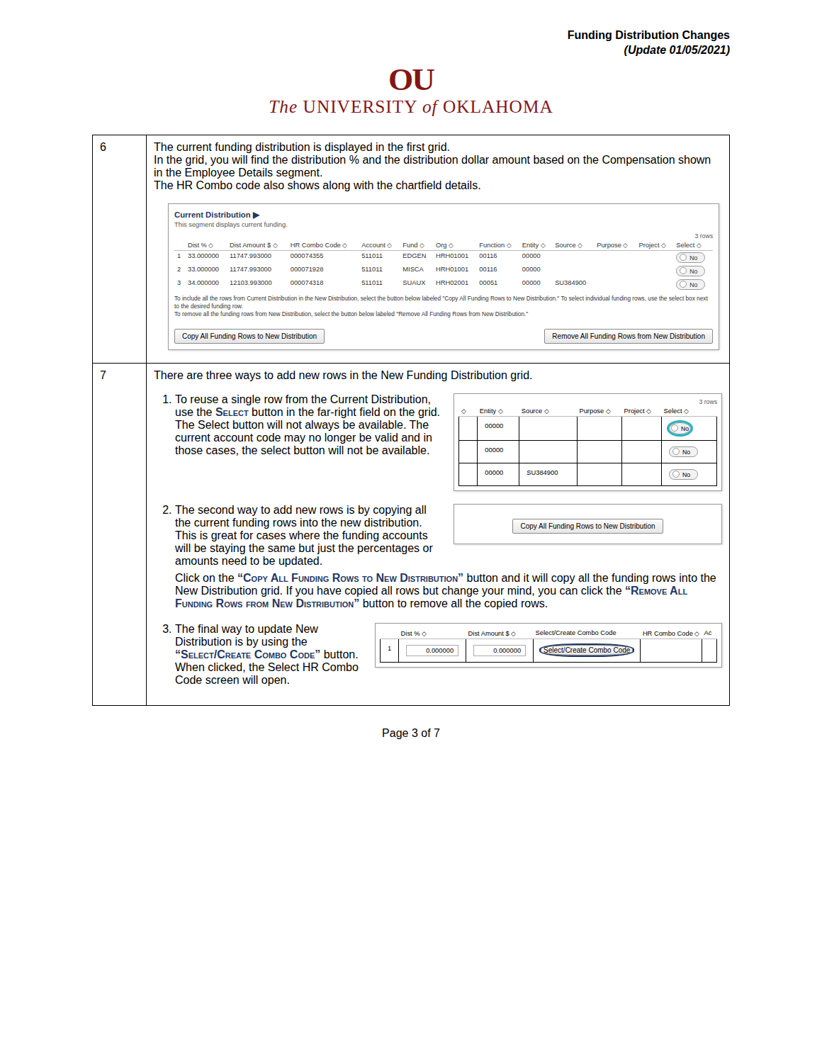Funding Distribution Changes
(Update 01/05/2021)
OU
The UNIVERSITY of OKLAHOMA
| 6 | The current funding distribution is displayed in the first grid. In the grid, you will find the distribution % and the distribution dollar amount based on the Compensation shown in the Employee Details segment. The HR Combo code also shows along with the chartfield details. Current Distribution ▶ This segment displays current funding. 3 rows / / Dist % ◇ / Dist Amount $ ◇ / HR Combo Code ◇ / Account ◇ / Fund ◇ / Org ◇ / Function ◇ / Entity ◇ / Source ◇ / Purpose ◇ / Project ◇ / Select ◇ / / --- / --- / --- / --- / --- / --- / --- / --- / --- / --- / --- / --- / --- / / 1 / 33.000000 / 11747.993000 / 000074355 / 511011 / EDGEN / HRH01001 / 00116 / 00000 / / / / No / / 2 / 33.000000 / 11747.993000 / 000071928 / 511011 / MISCA / HRH01001 / 00116 / 00000 / / / / No / / 3 / 34.000000 / 12103.993000 / 000074318 / 511011 / SUAUX / HRH02001 / 00051 / 00000 / SU384900 / / / No / To include all the rows from Current Distribution in the New Distribution, select the button below labeled "Copy All Funding Rows to New Distribution." To select individual funding rows, use the select box next to the desired funding row. To remove all the funding rows from New Distribution, select the button below labeled "Remove All Funding Rows from New Distribution." Copy All Funding Rows to New Distribution Remove All Funding Rows from New Distribution |
| 7 | There are three ways to add new rows in the New Funding Distribution grid. To reuse a single row from the Current Distribution, use the Select button in the far-right field on the grid. The Select button will not always be available. The current account code may no longer be valid and in those cases, the select button will not be available. 3 rows / ◇ / Entity ◇ / Source ◇ / Purpose ◇ / Project ◇ / Select ◇ / / --- / --- / --- / --- / --- / --- / / / 00000 / / / / No / / / 00000 / / / / No / / / 00000 / SU384900 / / / No / The second way to add new rows is by copying all the current funding rows into the new distribution. This is great for cases where the funding accounts will be staying the same but just the percentages or amounts need to be updated. Copy All Funding Rows to New Distribution Click on the “Copy All Funding Rows to New Distribution” button and it will copy all the funding rows into the New Distribution grid. If you have copied all rows but change your mind, you can click the “Remove All Funding Rows from New Distribution” button to remove all the copied rows. The final way to update New Distribution is by using the “Select/Create Combo Code” button. When clicked, the Select HR Combo Code screen will open. / / Dist % ◇ / Dist Amount $ ◇ / Select/Create Combo Code / HR Combo Code ◇ / Ac / / --- / --- / --- / --- / --- / --- / / 1 / 0.000000 / 0.000000 / Select/Create Combo Code / / / |
Page 3 of 7